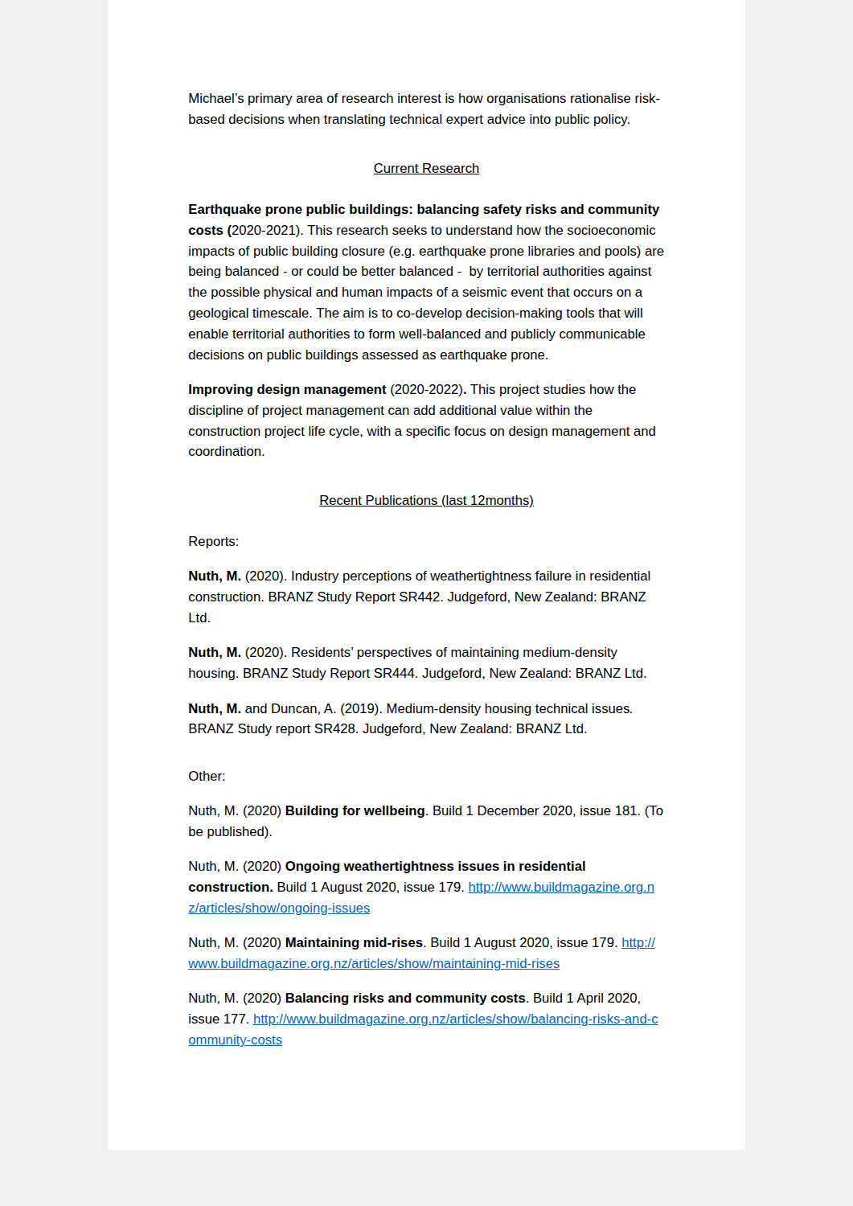Michael’s primary area of research interest is how organisations rationalise risk-based decisions when translating technical expert advice into public policy.
Current Research
Earthquake prone public buildings: balancing safety risks and community costs (2020-2021). This research seeks to understand how the socioeconomic impacts of public building closure (e.g. earthquake prone libraries and pools) are being balanced - or could be better balanced - by territorial authorities against the possible physical and human impacts of a seismic event that occurs on a geological timescale. The aim is to co-develop decision-making tools that will enable territorial authorities to form well-balanced and publicly communicable decisions on public buildings assessed as earthquake prone.
Improving design management (2020-2022). This project studies how the discipline of project management can add additional value within the construction project life cycle, with a specific focus on design management and coordination.
Recent Publications (last 12months)
Reports:
Nuth, M. (2020). Industry perceptions of weathertightness failure in residential construction. BRANZ Study Report SR442. Judgeford, New Zealand: BRANZ Ltd.
Nuth, M. (2020). Residents’ perspectives of maintaining medium-density housing. BRANZ Study Report SR444. Judgeford, New Zealand: BRANZ Ltd.
Nuth, M. and Duncan, A. (2019). Medium-density housing technical issues. BRANZ Study report SR428. Judgeford, New Zealand: BRANZ Ltd.
Other:
Nuth, M. (2020) Building for wellbeing. Build 1 December 2020, issue 181. (To be published).
Nuth, M. (2020) Ongoing weathertightness issues in residential construction. Build 1 August 2020, issue 179. http://www.buildmagazine.org.nz/articles/show/ongoing-issues
Nuth, M. (2020) Maintaining mid-rises. Build 1 August 2020, issue 179. http://www.buildmagazine.org.nz/articles/show/maintaining-mid-rises
Nuth, M. (2020) Balancing risks and community costs. Build 1 April 2020, issue 177. http://www.buildmagazine.org.nz/articles/show/balancing-risks-and-community-costs